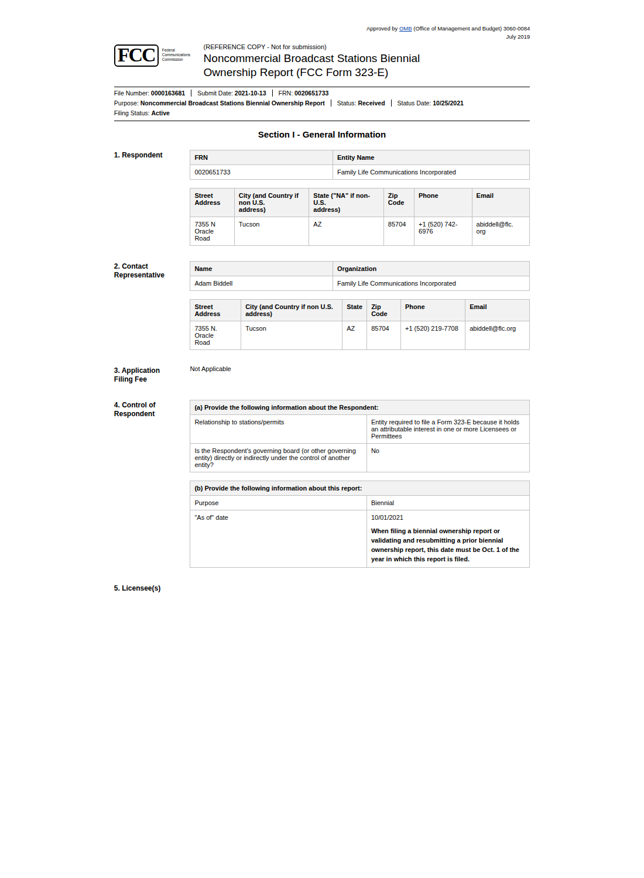Approved by OMB (Office of Management and Budget) 3060-0084
July 2019
FCC
Federal
Communications
Commission
(REFERENCE COPY - Not for submission)
Noncommercial Broadcast Stations Biennial
Ownership Report (FCC Form 323-E)
File Number: 0000163681
Submit Date: 2021-10-13
FRN: 0020651733
Purpose: Noncommercial Broadcast Stations Biennial Ownership Report
Status: Received
Status Date: 10/25/2021
Filing Status: Active
Section I - General Information
1. Respondent
| FRN | Entity Name |
| --- | --- |
| 0020651733 | Family Life Communications Incorporated |
| Street Address | City (and Country if non U.S. address) | State ("NA" if non-U.S. address) | Zip Code | Phone | Email |
| --- | --- | --- | --- | --- | --- |
| 7355 N Oracle Road | Tucson | AZ | 85704 | +1 (520) 742- 6976 | abiddell@flc. org |
2. Contact
Representative
| Name | Organization |
| --- | --- |
| Adam Biddell | Family Life Communications Incorporated |
| Street Address | City (and Country if non U.S. address) | State | Zip Code | Phone | Email |
| --- | --- | --- | --- | --- | --- |
| 7355 N. Oracle Road | Tucson | AZ | 85704 | +1 (520) 219-7708 | abiddell@flc.org |
3. Application
Filing Fee
Not Applicable
4. Control of
Respondent
| (a) Provide the following information about the Respondent: |
| --- |
| Relationship to stations/permits | Entity required to file a Form 323-E because it holds an attributable interest in one or more Licensees or Permittees |
| Is the Respondent's governing board (or other governing entity) directly or indirectly under the control of another entity? | No |
| (b) Provide the following information about this report: |
| --- |
| Purpose | Biennial |
| "As of" date | 10/01/2021 When filing a biennial ownership report or validating and resubmitting a prior biennial ownership report, this date must be Oct. 1 of the year in which this report is filed. |
5. Licensee(s)